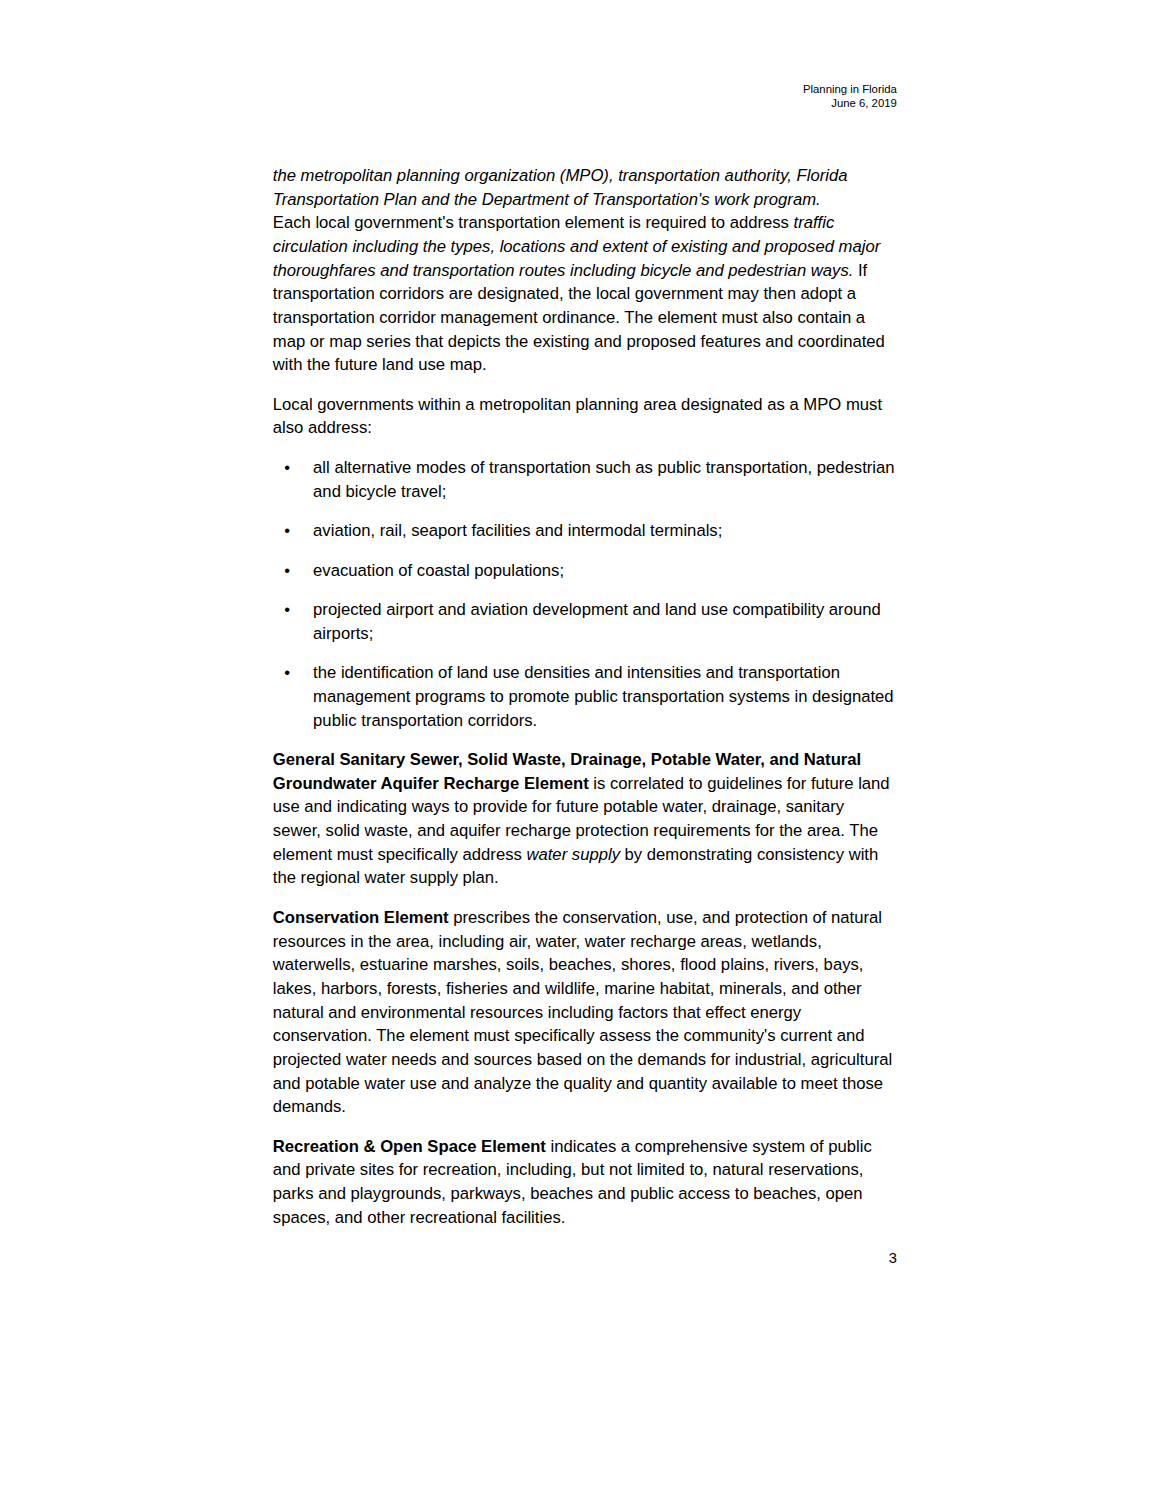Planning in Florida
June 6, 2019
the metropolitan planning organization (MPO), transportation authority, Florida Transportation Plan and the Department of Transportation's work program.
Each local government's transportation element is required to address traffic circulation including the types, locations and extent of existing and proposed major thoroughfares and transportation routes including bicycle and pedestrian ways. If transportation corridors are designated, the local government may then adopt a transportation corridor management ordinance. The element must also contain a map or map series that depicts the existing and proposed features and coordinated with the future land use map.
Local governments within a metropolitan planning area designated as a MPO must also address:
all alternative modes of transportation such as public transportation, pedestrian and bicycle travel;
aviation, rail, seaport facilities and intermodal terminals;
evacuation of coastal populations;
projected airport and aviation development and land use compatibility around airports;
the identification of land use densities and intensities and transportation management programs to promote public transportation systems in designated public transportation corridors.
General Sanitary Sewer, Solid Waste, Drainage, Potable Water, and Natural Groundwater Aquifer Recharge Element is correlated to guidelines for future land use and indicating ways to provide for future potable water, drainage, sanitary sewer, solid waste, and aquifer recharge protection requirements for the area. The element must specifically address water supply by demonstrating consistency with the regional water supply plan.
Conservation Element prescribes the conservation, use, and protection of natural resources in the area, including air, water, water recharge areas, wetlands, waterwells, estuarine marshes, soils, beaches, shores, flood plains, rivers, bays, lakes, harbors, forests, fisheries and wildlife, marine habitat, minerals, and other natural and environmental resources including factors that effect energy conservation. The element must specifically assess the community's current and projected water needs and sources based on the demands for industrial, agricultural and potable water use and analyze the quality and quantity available to meet those demands.
Recreation & Open Space Element indicates a comprehensive system of public and private sites for recreation, including, but not limited to, natural reservations, parks and playgrounds, parkways, beaches and public access to beaches, open spaces, and other recreational facilities.
3